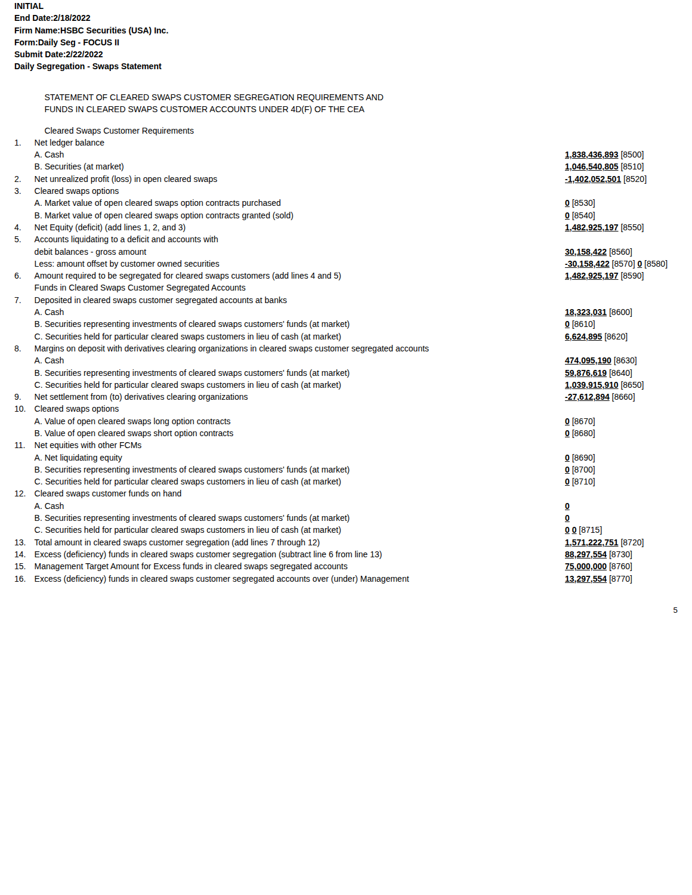INITIAL
End Date:2/18/2022
Firm Name:HSBC Securities (USA) Inc.
Form:Daily Seg - FOCUS II
Submit Date:2/22/2022
Daily Segregation - Swaps Statement
STATEMENT OF CLEARED SWAPS CUSTOMER SEGREGATION REQUIREMENTS AND
FUNDS IN CLEARED SWAPS CUSTOMER ACCOUNTS UNDER 4D(F) OF THE CEA
Cleared Swaps Customer Requirements
| 1. | Net ledger balance | |
| | A. Cash | 1,838,436,893 [8500] |
| | B. Securities (at market) | 1,046,540,805 [8510] |
| 2. | Net unrealized profit (loss) in open cleared swaps | -1,402,052,501 [8520] |
| 3. | Cleared swaps options | |
| | A. Market value of open cleared swaps option contracts purchased | 0 [8530] |
| | B. Market value of open cleared swaps option contracts granted (sold) | 0 [8540] |
| 4. | Net Equity (deficit) (add lines 1, 2, and 3) | 1,482,925,197 [8550] |
| 5. | Accounts liquidating to a deficit and accounts with | |
| | debit balances - gross amount | 30,158,422 [8560] |
| | Less: amount offset by customer owned securities | -30,158,422 [8570] 0 [8580] |
| 6. | Amount required to be segregated for cleared swaps customers (add lines 4 and 5) | 1,482,925,197 [8590] |
| | Funds in Cleared Swaps Customer Segregated Accounts | |
| 7. | Deposited in cleared swaps customer segregated accounts at banks | |
| | A. Cash | 18,323,031 [8600] |
| | B. Securities representing investments of cleared swaps customers' funds (at market) | 0 [8610] |
| | C. Securities held for particular cleared swaps customers in lieu of cash (at market) | 6,624,895 [8620] |
| 8. | Margins on deposit with derivatives clearing organizations in cleared swaps customer segregated accounts | |
| | A. Cash | 474,095,190 [8630] |
| | B. Securities representing investments of cleared swaps customers' funds (at market) | 59,876,619 [8640] |
| | C. Securities held for particular cleared swaps customers in lieu of cash (at market) | 1,039,915,910 [8650] |
| 9. | Net settlement from (to) derivatives clearing organizations | -27,612,894 [8660] |
| 10. | Cleared swaps options | |
| | A. Value of open cleared swaps long option contracts | 0 [8670] |
| | B. Value of open cleared swaps short option contracts | 0 [8680] |
| 11. | Net equities with other FCMs | |
| | A. Net liquidating equity | 0 [8690] |
| | B. Securities representing investments of cleared swaps customers' funds (at market) | 0 [8700] |
| | C. Securities held for particular cleared swaps customers in lieu of cash (at market) | 0 [8710] |
| 12. | Cleared swaps customer funds on hand | |
| | A. Cash | 0 |
| | B. Securities representing investments of cleared swaps customers' funds (at market) | 0 |
| | C. Securities held for particular cleared swaps customers in lieu of cash (at market) | 0 0 [8715] |
| 13. | Total amount in cleared swaps customer segregation (add lines 7 through 12) | 1,571,222,751 [8720] |
| 14. | Excess (deficiency) funds in cleared swaps customer segregation (subtract line 6 from line 13) | 88,297,554 [8730] |
| 15. | Management Target Amount for Excess funds in cleared swaps segregated accounts | 75,000,000 [8760] |
| 16. | Excess (deficiency) funds in cleared swaps customer segregated accounts over (under) Management | 13,297,554 [8770] |
5